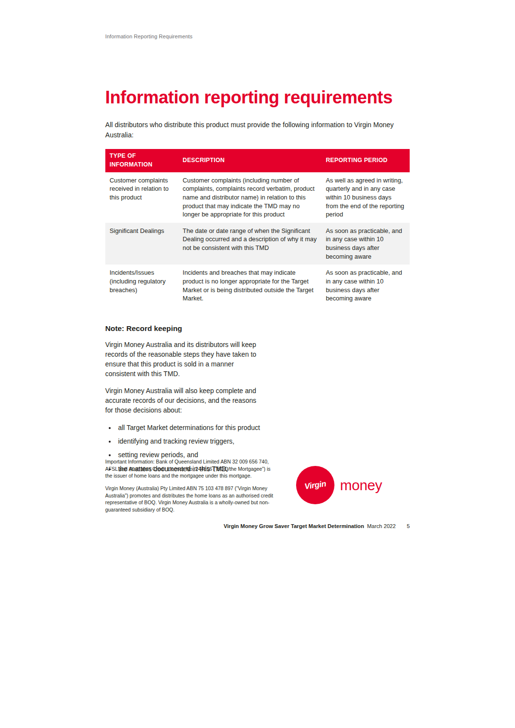Information Reporting Requirements
Information reporting requirements
All distributors who distribute this product must provide the following information to Virgin Money Australia:
| Type of information | Description | Reporting period |
| --- | --- | --- |
| Customer complaints received in relation to this product | Customer complaints (including number of complaints, complaints record verbatim, product name and distributor name) in relation to this product that may indicate the TMD may no longer be appropriate for this product | As well as agreed in writing, quarterly and in any case within 10 business days from the end of the reporting period |
| Significant Dealings | The date or date range of when the Significant Dealing occurred and a description of why it may not be consistent with this TMD | As soon as practicable, and in any case within 10 business days after becoming aware |
| Incidents/Issues (including regulatory breaches) | Incidents and breaches that may indicate product is no longer appropriate for the Target Market or is being distributed outside the Target Market. | As soon as practicable, and in any case within 10 business days after becoming aware |
Note: Record keeping
Virgin Money Australia and its distributors will keep records of the reasonable steps they have taken to ensure that this product is sold in a manner consistent with this TMD.
Virgin Money Australia will also keep complete and accurate records of our decisions, and the reasons for those decisions about:
all Target Market determinations for this product
identifying and tracking review triggers,
setting review periods, and
the matters documented in this TMD.
Important Information: Bank of Queensland Limited ABN 32 009 656 740, AFSL and Australian Credit Licence No. 244616 (“BOQ/the Mortgagee”) is the issuer of home loans and the mortgagee under this mortgage.
Virgin Money (Australia) Pty Limited ABN 75 103 478 897 (“Virgin Money Australia”) promotes and distributes the home loans as an authorised credit representative of BOQ. Virgin Money Australia is a wholly-owned but non-guaranteed subsidiary of BOQ.
Virgin
money
Virgin Money Grow Saver Target Market Determination March 20225